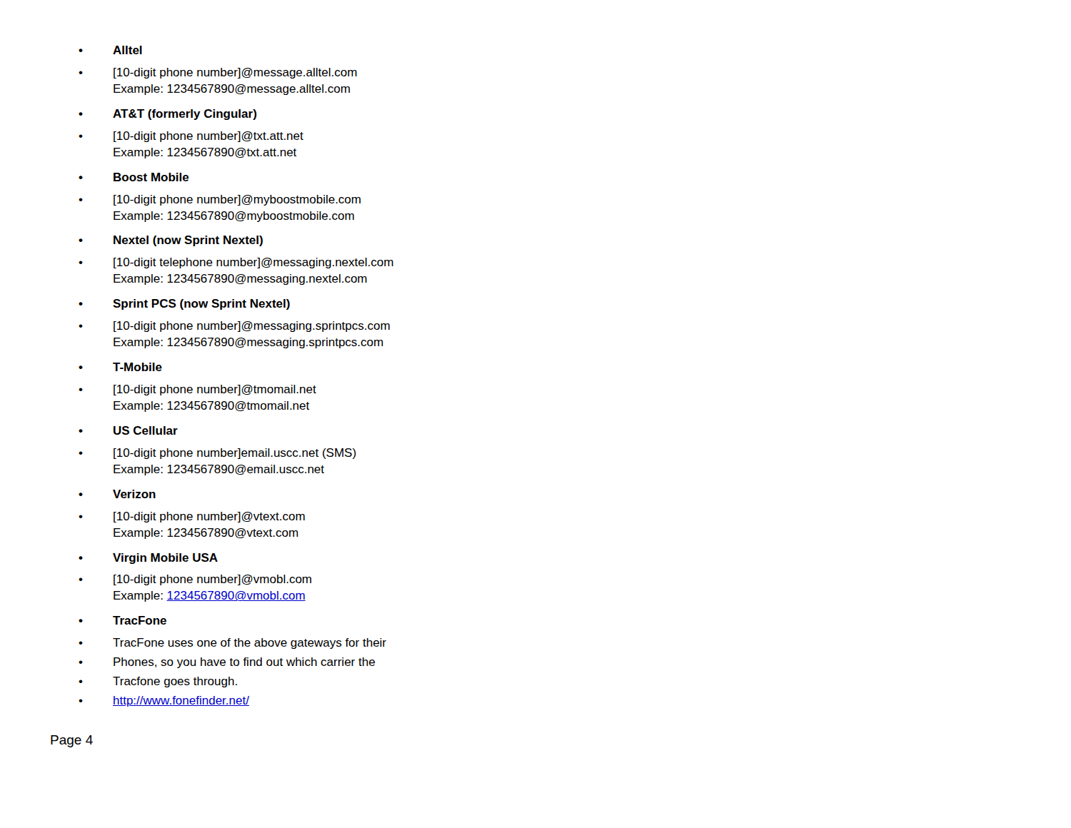Alltel
[10-digit phone number]@message.alltel.com
Example: 1234567890@message.alltel.com
AT&T (formerly Cingular)
[10-digit phone number]@txt.att.net
Example: 1234567890@txt.att.net
Boost Mobile
[10-digit phone number]@myboostmobile.com
Example: 1234567890@myboostmobile.com
Nextel (now Sprint Nextel)
[10-digit telephone number]@messaging.nextel.com
Example: 1234567890@messaging.nextel.com
Sprint PCS (now Sprint Nextel)
[10-digit phone number]@messaging.sprintpcs.com
Example: 1234567890@messaging.sprintpcs.com
T-Mobile
[10-digit phone number]@tmomail.net
Example: 1234567890@tmomail.net
US Cellular
[10-digit phone number]email.uscc.net (SMS)
Example: 1234567890@email.uscc.net
Verizon
[10-digit phone number]@vtext.com
Example: 1234567890@vtext.com
Virgin Mobile USA
[10-digit phone number]@vmobl.com
Example: 1234567890@vmobl.com
TracFone
TracFone uses one of the above gateways for their
Phones, so you have to find out which carrier the
Tracfone goes through.
http://www.fonefinder.net/
Page 4